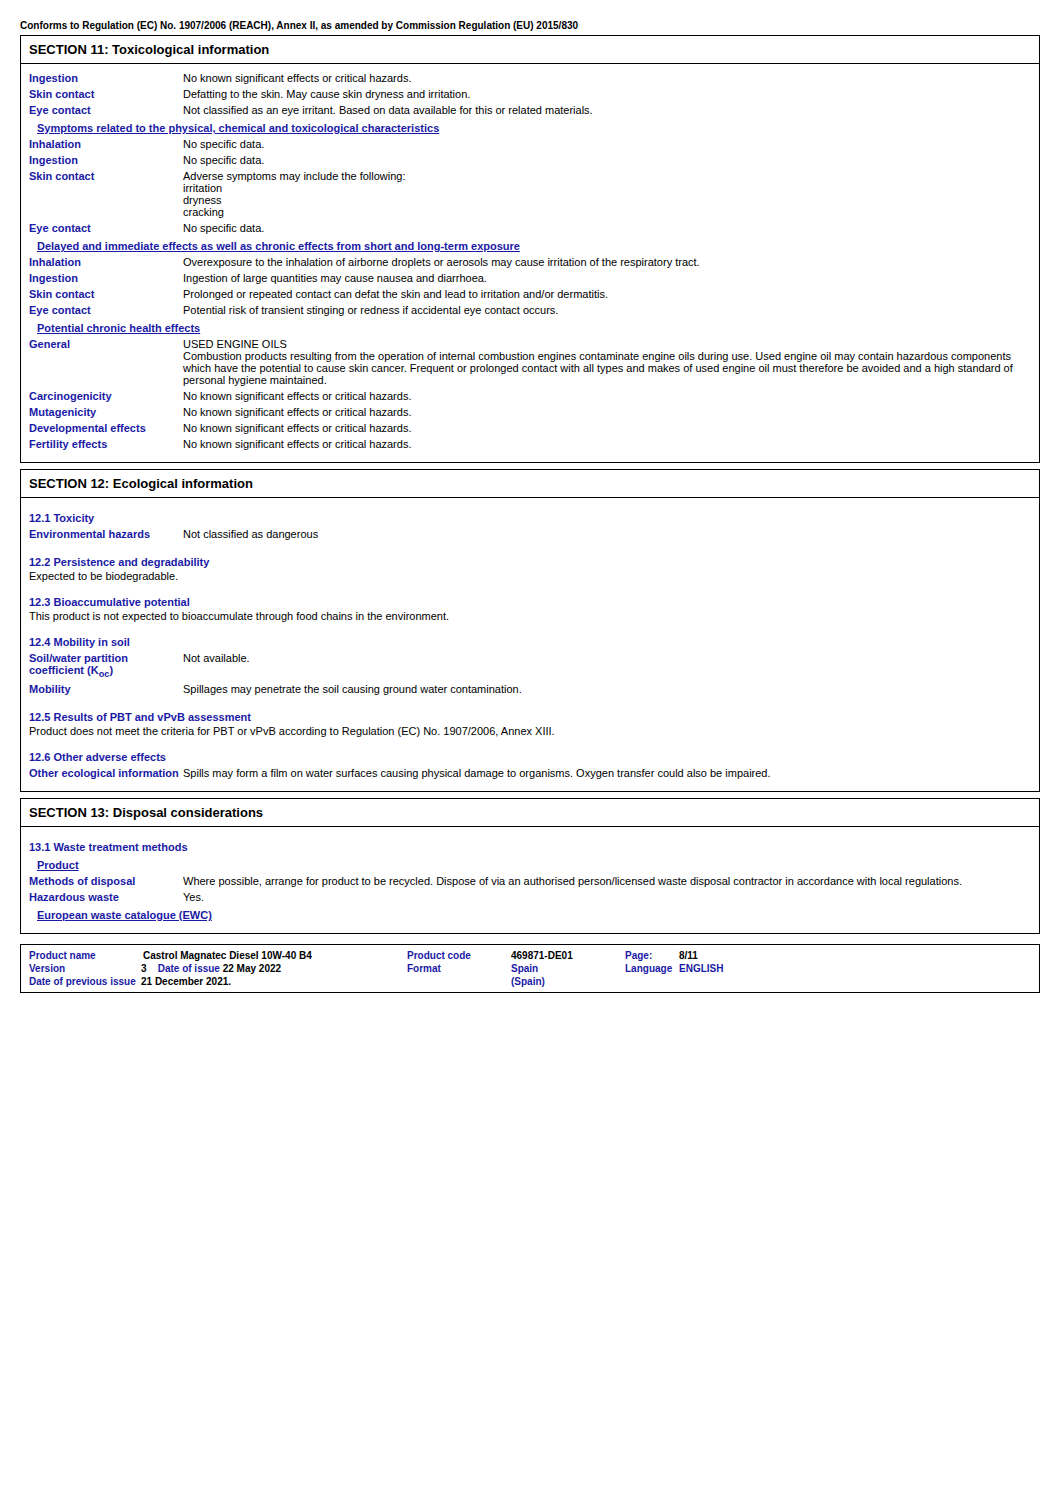Conforms to Regulation (EC) No. 1907/2006 (REACH), Annex II, as amended by Commission Regulation (EU) 2015/830
SECTION 11: Toxicological information
| Ingestion | No known significant effects or critical hazards. |
| Skin contact | Defatting to the skin. May cause skin dryness and irritation. |
| Eye contact | Not classified as an eye irritant. Based on data available for this or related materials. |
Symptoms related to the physical, chemical and toxicological characteristics
| Inhalation | No specific data. |
| Ingestion | No specific data. |
| Skin contact | Adverse symptoms may include the following: irritation dryness cracking |
| Eye contact | No specific data. |
Delayed and immediate effects as well as chronic effects from short and long-term exposure
| Inhalation | Overexposure to the inhalation of airborne droplets or aerosols may cause irritation of the respiratory tract. |
| Ingestion | Ingestion of large quantities may cause nausea and diarrhoea. |
| Skin contact | Prolonged or repeated contact can defat the skin and lead to irritation and/or dermatitis. |
| Eye contact | Potential risk of transient stinging or redness if accidental eye contact occurs. |
Potential chronic health effects
| General | USED ENGINE OILS Combustion products resulting from the operation of internal combustion engines contaminate engine oils during use. Used engine oil may contain hazardous components which have the potential to cause skin cancer. Frequent or prolonged contact with all types and makes of used engine oil must therefore be avoided and a high standard of personal hygiene maintained. |
| Carcinogenicity | No known significant effects or critical hazards. |
| Mutagenicity | No known significant effects or critical hazards. |
| Developmental effects | No known significant effects or critical hazards. |
| Fertility effects | No known significant effects or critical hazards. |
SECTION 12: Ecological information
12.1 Toxicity
| Environmental hazards | Not classified as dangerous |
12.2 Persistence and degradability
Expected to be biodegradable.
12.3 Bioaccumulative potential
This product is not expected to bioaccumulate through food chains in the environment.
12.4 Mobility in soil
| Soil/water partition coefficient (K oc ) | Not available. |
| Mobility | Spillages may penetrate the soil causing ground water contamination. |
12.5 Results of PBT and vPvB assessment
Product does not meet the criteria for PBT or vPvB according to Regulation (EC) No. 1907/2006, Annex XIII.
12.6 Other adverse effects
| Other ecological information | Spills may form a film on water surfaces causing physical damage to organisms. Oxygen transfer could also be impaired. |
SECTION 13: Disposal considerations
13.1 Waste treatment methods
Product
| Methods of disposal | Where possible, arrange for product to be recycled. Dispose of via an authorised person/licensed waste disposal contractor in accordance with local regulations. |
| Hazardous waste | Yes. |
European waste catalogue (EWC)
| Product name | Castrol Magnatec Diesel 10W-40 B4 | Product code | 469871-DE01 | Page: | 8/11 |
| Version | 3 Date of issue 22 May 2022 | Format | Spain | Language | ENGLISH |
| Date of previous issue | 21 December 2021. | | (Spain) | | |